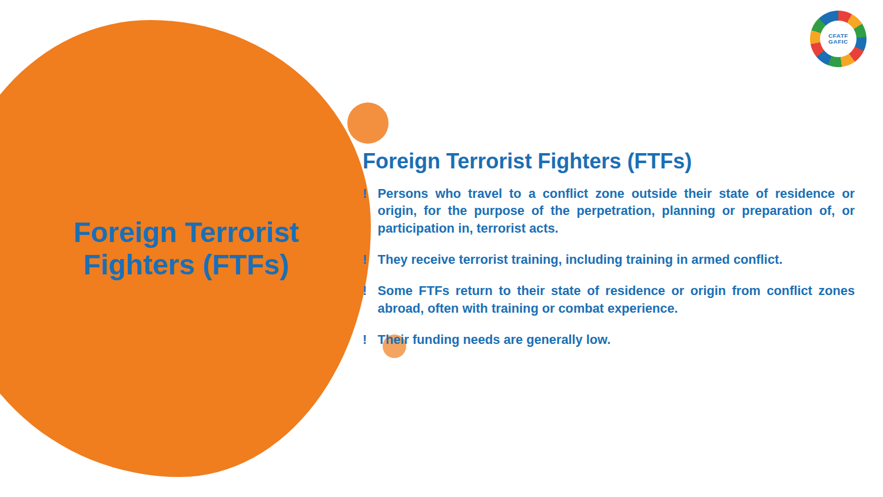CFATF GAFIC
Foreign Terrorist Fighters (FTFs)
Foreign Terrorist Fighters (FTFs)
Persons who travel to a conflict zone outside their state of residence or origin, for the purpose of the perpetration, planning or preparation of, or participation in, terrorist acts.
They receive terrorist training, including training in armed conflict.
Some FTFs return to their state of residence or origin from conflict zones abroad, often with training or combat experience.
Their funding needs are generally low.